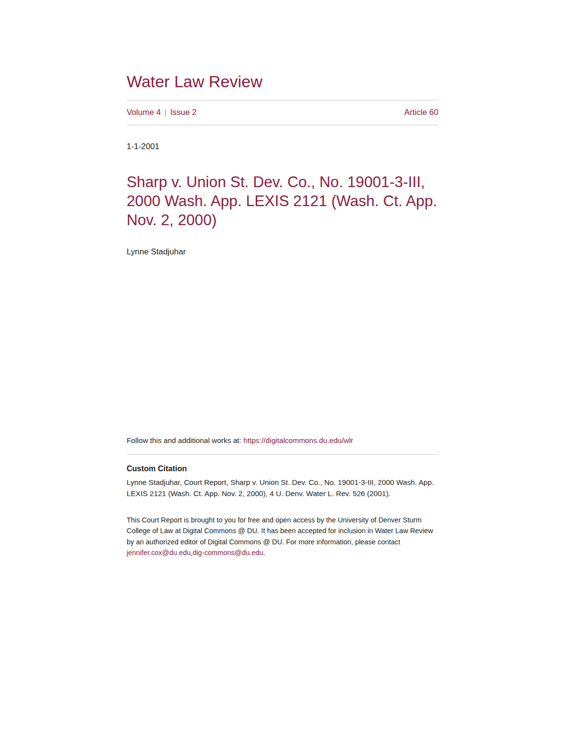Water Law Review
Volume 4|Issue 2
Article 60
1-1-2001
Sharp v. Union St. Dev. Co., No. 19001-3-III, 2000 Wash. App. LEXIS 2121 (Wash. Ct. App. Nov. 2, 2000)
Lynne Stadjuhar
Follow this and additional works at: https://digitalcommons.du.edu/wlr
Custom Citation
Lynne Stadjuhar, Court Report, Sharp v. Union St. Dev. Co., No. 19001-3-III, 2000 Wash. App. LEXIS 2121 (Wash. Ct. App. Nov. 2, 2000), 4 U. Denv. Water L. Rev. 526 (2001).
This Court Report is brought to you for free and open access by the University of Denver Sturm College of Law at Digital Commons @ DU. It has been accepted for inclusion in Water Law Review by an authorized editor of Digital Commons @ DU. For more information, please contact jennifer.cox@du.edu,dig-commons@du.edu.